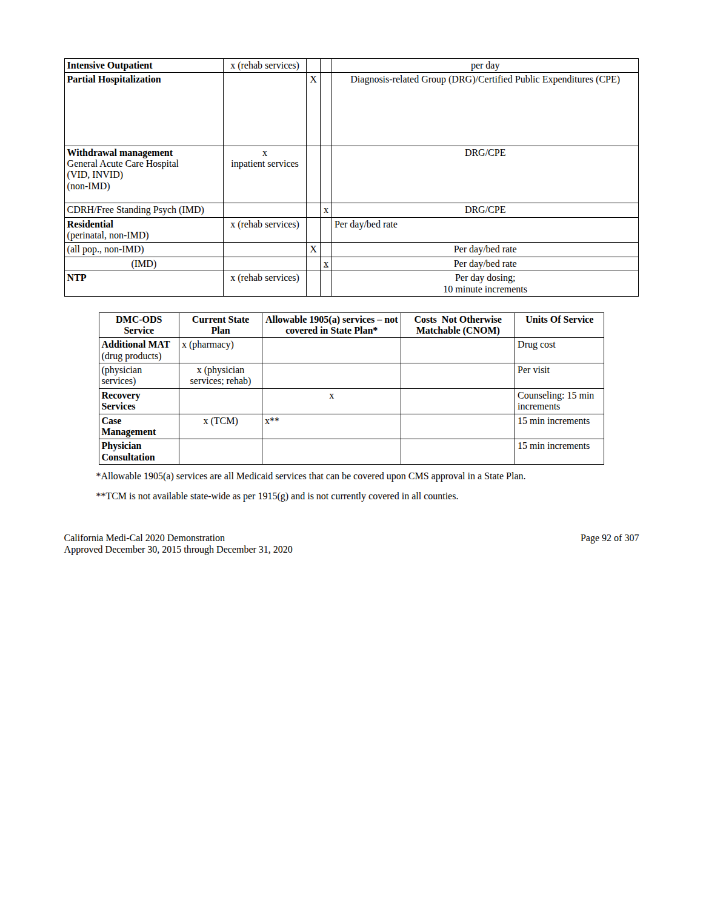| Intensive Outpatient | x (rehab services) | | | per day |
| Partial Hospitalization | | X | | Diagnosis-related Group (DRG)/Certified Public Expenditures (CPE) |
| Withdrawal management General Acute Care Hospital (VID, INVID) (non-IMD) | x inpatient services | | | DRG/CPE |
| CDRH/Free Standing Psych (IMD) | | | x | DRG/CPE |
| Residential (perinatal, non-IMD) | x (rehab services) | | | Per day/bed rate |
| (all pop., non-IMD) | | X | | Per day/bed rate |
| (IMD) | | | x | Per day/bed rate |
| NTP | x (rehab services) | | | Per day dosing; 10 minute increments |
| DMC-ODS Service | Current State Plan | Allowable 1905(a) services – not covered in State Plan* | Costs Not Otherwise Matchable (CNOM) | Units Of Service |
| --- | --- | --- | --- | --- |
| Additional MAT (drug products) | x (pharmacy) | | | Drug cost |
| (physician services) | x (physician services; rehab) | | | Per visit |
| Recovery Services | | x | | Counseling: 15 min increments |
| Case Management | x (TCM) | x** | | 15 min increments |
| Physician Consultation | | | | 15 min increments |
*Allowable 1905(a) services are all Medicaid services that can be covered upon CMS approval in a State Plan.
**TCM is not available state-wide as per 1915(g) and is not currently covered in all counties.
California Medi-Cal 2020 Demonstration Page 92 of 307
Approved December 30, 2015 through December 31, 2020